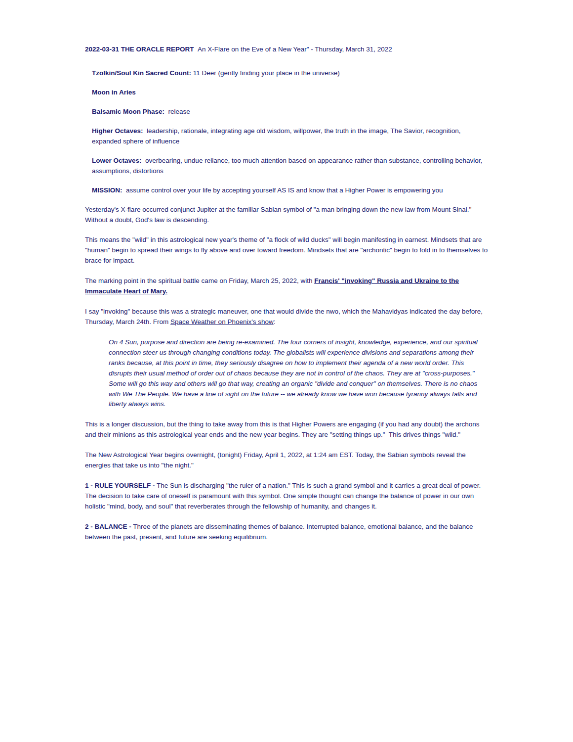2022-03-31 THE ORACLE REPORT An X-Flare on the Eve of a New Year" - Thursday, March 31, 2022
Tzolkin/Soul Kin Sacred Count: 11 Deer (gently finding your place in the universe)
Moon in Aries
Balsamic Moon Phase: release
Higher Octaves: leadership, rationale, integrating age old wisdom, willpower, the truth in the image, The Savior, recognition, expanded sphere of influence
Lower Octaves: overbearing, undue reliance, too much attention based on appearance rather than substance, controlling behavior, assumptions, distortions
MISSION: assume control over your life by accepting yourself AS IS and know that a Higher Power is empowering you
Yesterday's X-flare occurred conjunct Jupiter at the familiar Sabian symbol of "a man bringing down the new law from Mount Sinai." Without a doubt, God's law is descending.
This means the "wild" in this astrological new year's theme of "a flock of wild ducks" will begin manifesting in earnest. Mindsets that are "human" begin to spread their wings to fly above and over toward freedom. Mindsets that are "archontic" begin to fold in to themselves to brace for impact.
The marking point in the spiritual battle came on Friday, March 25, 2022, with Francis' "invoking" Russia and Ukraine to the Immaculate Heart of Mary.
I say "invoking" because this was a strategic maneuver, one that would divide the nwo, which the Mahavidyas indicated the day before, Thursday, March 24th. From Space Weather on Phoenix's show:
On 4 Sun, purpose and direction are being re-examined. The four corners of insight, knowledge, experience, and our spiritual connection steer us through changing conditions today. The globalists will experience divisions and separations among their ranks because, at this point in time, they seriously disagree on how to implement their agenda of a new world order. This disrupts their usual method of order out of chaos because they are not in control of the chaos. They are at "cross-purposes." Some will go this way and others will go that way, creating an organic "divide and conquer" on themselves. There is no chaos with We The People. We have a line of sight on the future -- we already know we have won because tyranny always falls and liberty always wins.
This is a longer discussion, but the thing to take away from this is that Higher Powers are engaging (if you had any doubt) the archons and their minions as this astrological year ends and the new year begins. They are "setting things up." This drives things "wild."
The New Astrological Year begins overnight, (tonight) Friday, April 1, 2022, at 1:24 am EST. Today, the Sabian symbols reveal the energies that take us into "the night."
1 - RULE YOURSELF - The Sun is discharging "the ruler of a nation." This is such a grand symbol and it carries a great deal of power. The decision to take care of oneself is paramount with this symbol. One simple thought can change the balance of power in our own holistic "mind, body, and soul" that reverberates through the fellowship of humanity, and changes it.
2 - BALANCE - Three of the planets are disseminating themes of balance. Interrupted balance, emotional balance, and the balance between the past, present, and future are seeking equilibrium.